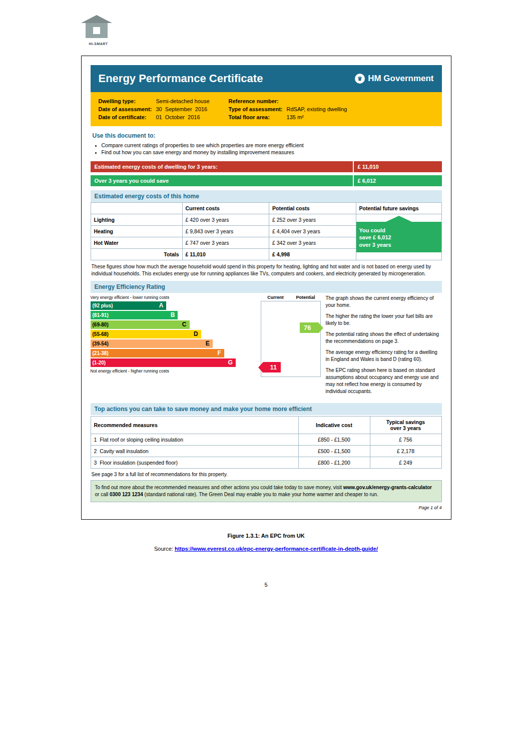HI-SMART
Energy Performance Certificate
♛HM Government
| Dwelling type: | Semi-detached house |
| Date of assessment: | 30 September 2016 |
| Date of certificate: | 01 October 2016 |
| Reference number: | |
| Type of assessment: | RdSAP, existing dwelling |
| Total floor area: | 135 m² |
Use this document to:
Compare current ratings of properties to see which properties are more energy efficient
Find out how you can save energy and money by installing improvement measures
Estimated energy costs of dwelling for 3 years:
£ 11,010
Over 3 years you could save
£ 6,012
Estimated energy costs of this home
| | Current costs | Potential costs | Potential future savings |
| --- | --- | --- | --- |
| Lighting | £ 420 over 3 years | £ 252 over 3 years | You could save £ 6,012 over 3 years |
| Heating | £ 9,843 over 3 years | £ 4,404 over 3 years |
| Hot Water | £ 747 over 3 years | £ 342 over 3 years |
| Totals | £ 11,010 | £ 4,998 |
These figures show how much the average household would spend in this property for heating, lighting and hot water and is not based on energy used by individual households. This excludes energy use for running appliances like TVs, computers and cookers, and electricity generated by microgeneration.
Energy Efficiency Rating
Very energy efficient - lower running costs
(92 plus)A
(81-91)B
(69-80)C
(55-68)D
(39-54)E
(21-38)F
(1-20)G
Not energy efficient - higher running costs
Current
Potential
76
11
The graph shows the current energy efficiency of your home.
The higher the rating the lower your fuel bills are likely to be.
The potential rating shows the effect of undertaking the recommendations on page 3.
The average energy efficiency rating for a dwelling in England and Wales is band D (rating 60).
The EPC rating shown here is based on standard assumptions about occupancy and energy use and may not reflect how energy is consumed by individual occupants.
Top actions you can take to save money and make your home more efficient
| Recommended measures | Indicative cost | Typical savings over 3 years |
| --- | --- | --- |
| 1 Flat roof or sloping ceiling insulation | £850 - £1,500 | £ 756 |
| 2 Cavity wall insulation | £500 - £1,500 | £ 2,178 |
| 3 Floor insulation (suspended floor) | £800 - £1,200 | £ 249 |
See page 3 for a full list of recommendations for this property.
To find out more about the recommended measures and other actions you could take today to save money, visit www.gov.uk/energy-grants-calculator or call 0300 123 1234 (standard national rate). The Green Deal may enable you to make your home warmer and cheaper to run.
Page 1 of 4
Figure 1.3.1: An EPC from UK
Source: https://www.everest.co.uk/epc-energy-performance-certificate-in-depth-guide/
5